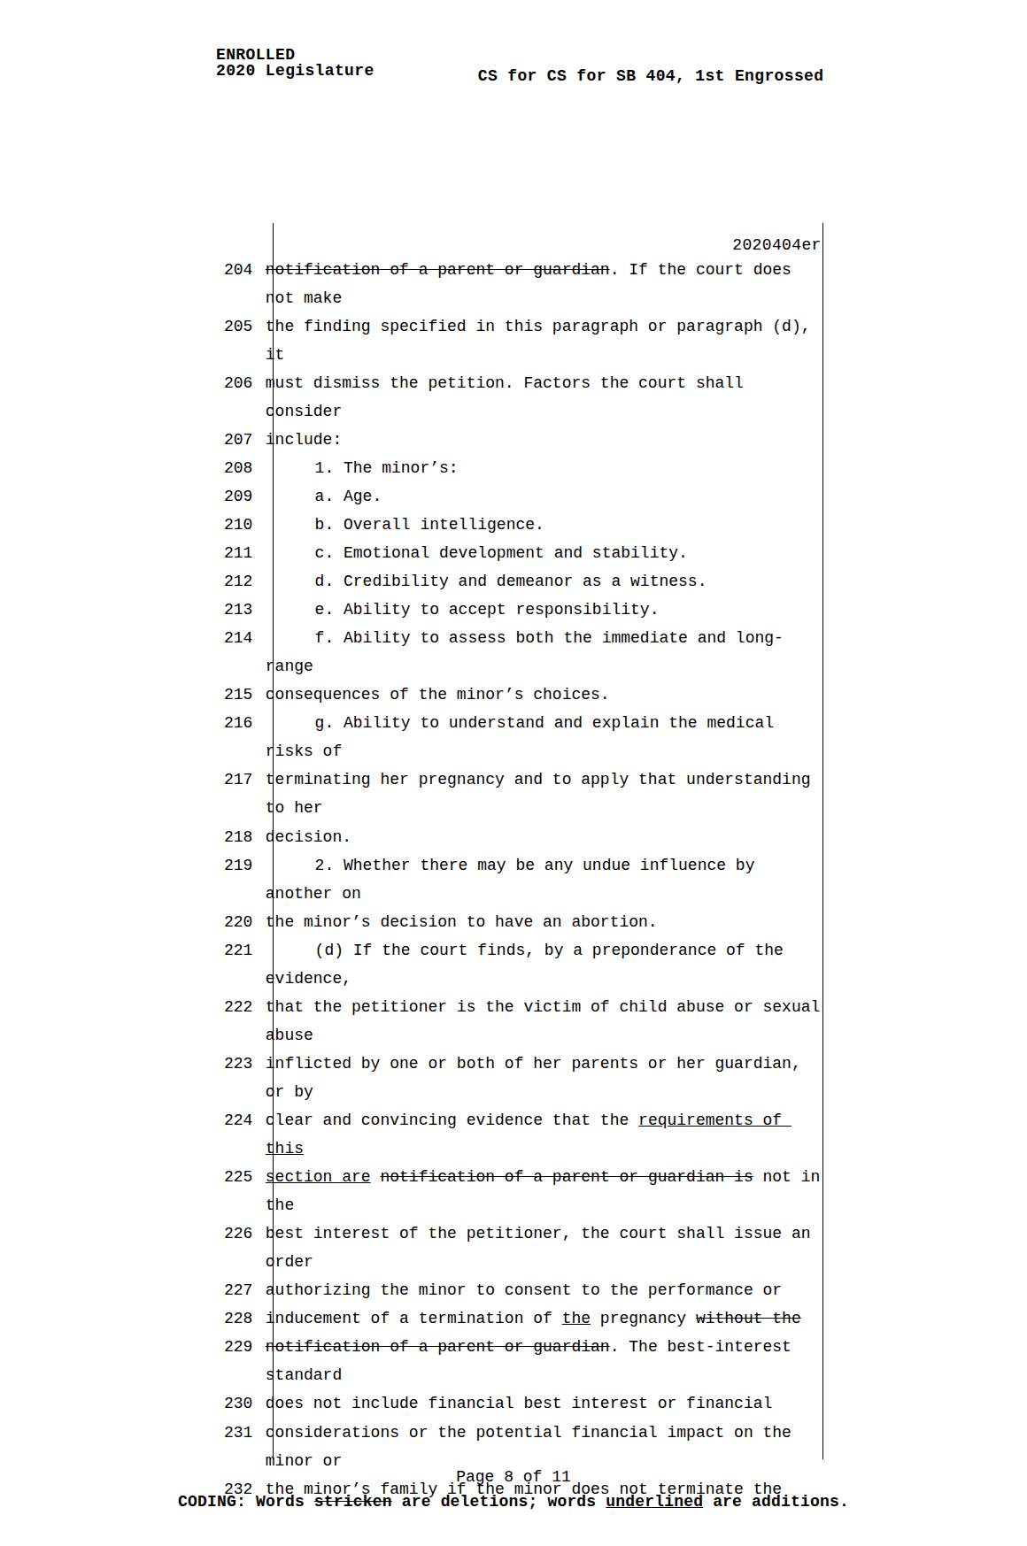ENROLLED 2020 Legislature
CS for CS for SB 404, 1st Engrossed
2020404er
notification of a parent or guardian. If the court does not make
the finding specified in this paragraph or paragraph (d), it
must dismiss the petition. Factors the court shall consider
include:
1. The minor’s:
a. Age.
b. Overall intelligence.
c. Emotional development and stability.
d. Credibility and demeanor as a witness.
e. Ability to accept responsibility.
f. Ability to assess both the immediate and long-range
consequences of the minor’s choices.
g. Ability to understand and explain the medical risks of
terminating her pregnancy and to apply that understanding to her
decision.
2. Whether there may be any undue influence by another on
the minor’s decision to have an abortion.
(d) If the court finds, by a preponderance of the evidence,
that the petitioner is the victim of child abuse or sexual abuse
inflicted by one or both of her parents or her guardian, or by
clear and convincing evidence that the requirements of this
section are notification of a parent or guardian is not in the
best interest of the petitioner, the court shall issue an order
authorizing the minor to consent to the performance or
inducement of a termination of the pregnancy without the
notification of a parent or guardian. The best-interest standard
does not include financial best interest or financial
considerations or the potential financial impact on the minor or
the minor’s family if the minor does not terminate the
Page 8 of 11
CODING: Words stricken are deletions; words underlined are additions.